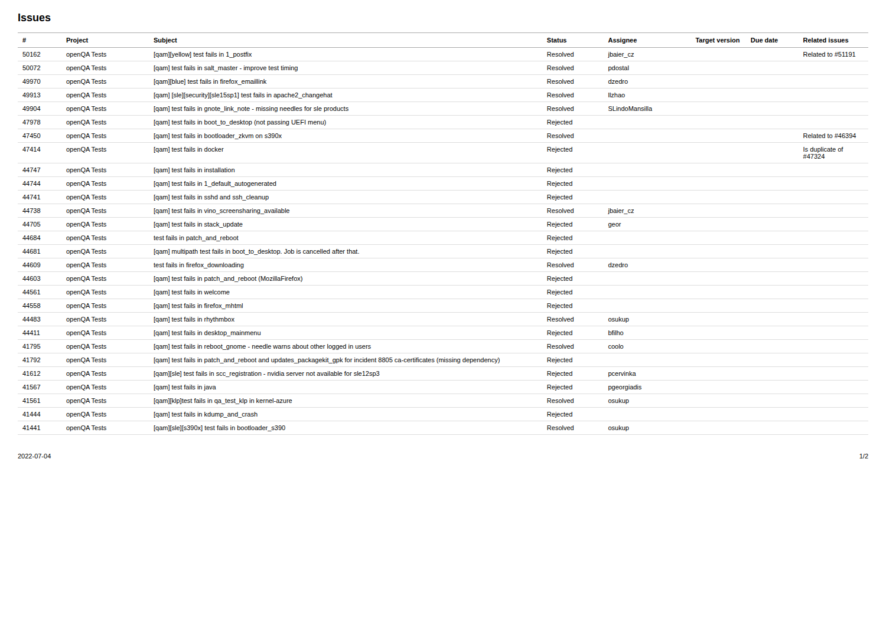Issues
| # | Project | Subject | Status | Assignee | Target version | Due date | Related issues |
| --- | --- | --- | --- | --- | --- | --- | --- |
| 50162 | openQA Tests | [qam][yellow] test fails in 1_postfix | Resolved | jbaier_cz | | | Related to #51191 |
| 50072 | openQA Tests | [qam] test fails in salt_master - improve test timing | Resolved | pdostal | | | |
| 49970 | openQA Tests | [qam][blue] test fails in firefox_emaillink | Resolved | dzedro | | | |
| 49913 | openQA Tests | [qam] [sle][security][sle15sp1] test fails in apache2_changehat | Resolved | llzhao | | | |
| 49904 | openQA Tests | [qam] test fails in gnote_link_note - missing needles for sle products | Resolved | SLindoMansilla | | | |
| 47978 | openQA Tests | [qam] test fails in boot_to_desktop (not passing UEFI menu) | Rejected | | | | |
| 47450 | openQA Tests | [qam] test fails in bootloader_zkvm on s390x | Resolved | | | | Related to #46394 |
| 47414 | openQA Tests | [qam] test fails in docker | Rejected | | | | Is duplicate of #47324 |
| 44747 | openQA Tests | [qam] test fails in installation | Rejected | | | | |
| 44744 | openQA Tests | [qam] test fails in 1_default_autogenerated | Rejected | | | | |
| 44741 | openQA Tests | [qam] test fails in sshd and ssh_cleanup | Rejected | | | | |
| 44738 | openQA Tests | [qam] test fails in vino_screensharing_available | Resolved | jbaier_cz | | | |
| 44705 | openQA Tests | [qam] test fails in stack_update | Rejected | geor | | | |
| 44684 | openQA Tests | test fails in patch_and_reboot | Rejected | | | | |
| 44681 | openQA Tests | [qam] multipath test fails in boot_to_desktop. Job is cancelled after that. | Rejected | | | | |
| 44609 | openQA Tests | test fails in firefox_downloading | Resolved | dzedro | | | |
| 44603 | openQA Tests | [qam] test fails in patch_and_reboot (MozillaFirefox) | Rejected | | | | |
| 44561 | openQA Tests | [qam] test fails in welcome | Rejected | | | | |
| 44558 | openQA Tests | [qam] test fails in firefox_mhtml | Rejected | | | | |
| 44483 | openQA Tests | [qam] test fails in rhythmbox | Resolved | osukup | | | |
| 44411 | openQA Tests | [qam] test fails in desktop_mainmenu | Rejected | bfilho | | | |
| 41795 | openQA Tests | [qam] test fails in reboot_gnome - needle warns about other logged in users | Resolved | coolo | | | |
| 41792 | openQA Tests | [qam] test fails in patch_and_reboot and updates_packagekit_gpk for incident 8805 ca-certificates (missing dependency) | Rejected | | | | |
| 41612 | openQA Tests | [qam][sle] test fails in scc_registration - nvidia server not available for sle12sp3 | Rejected | pcervinka | | | |
| 41567 | openQA Tests | [qam] test fails in java | Rejected | pgeorgiadis | | | |
| 41561 | openQA Tests | [qam][klp]test fails in qa_test_klp in kernel-azure | Resolved | osukup | | | |
| 41444 | openQA Tests | [qam] test fails in kdump_and_crash | Rejected | | | | |
| 41441 | openQA Tests | [qam][sle][s390x] test fails in bootloader_s390 | Resolved | osukup | | | |
2022-07-04 1/2